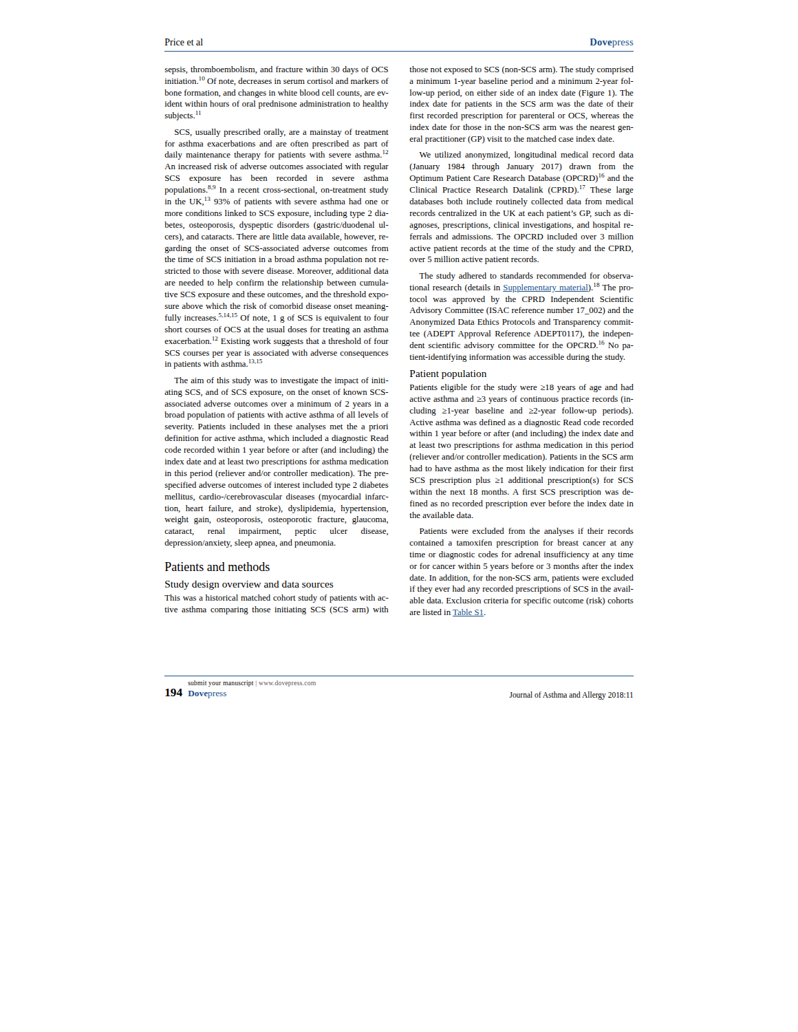Price et al
Dovepress
sepsis, thromboembolism, and fracture within 30 days of OCS initiation.10 Of note, decreases in serum cortisol and markers of bone formation, and changes in white blood cell counts, are evident within hours of oral prednisone administration to healthy subjects.11
SCS, usually prescribed orally, are a mainstay of treatment for asthma exacerbations and are often prescribed as part of daily maintenance therapy for patients with severe asthma.12 An increased risk of adverse outcomes associated with regular SCS exposure has been recorded in severe asthma populations.8,9 In a recent cross-sectional, on-treatment study in the UK,13 93% of patients with severe asthma had one or more conditions linked to SCS exposure, including type 2 diabetes, osteoporosis, dyspeptic disorders (gastric/duodenal ulcers), and cataracts. There are little data available, however, regarding the onset of SCS-associated adverse outcomes from the time of SCS initiation in a broad asthma population not restricted to those with severe disease. Moreover, additional data are needed to help confirm the relationship between cumulative SCS exposure and these outcomes, and the threshold exposure above which the risk of comorbid disease onset meaningfully increases.5,14,15 Of note, 1 g of SCS is equivalent to four short courses of OCS at the usual doses for treating an asthma exacerbation.12 Existing work suggests that a threshold of four SCS courses per year is associated with adverse consequences in patients with asthma.13,15
The aim of this study was to investigate the impact of initiating SCS, and of SCS exposure, on the onset of known SCS-associated adverse outcomes over a minimum of 2 years in a broad population of patients with active asthma of all levels of severity. Patients included in these analyses met the a priori definition for active asthma, which included a diagnostic Read code recorded within 1 year before or after (and including) the index date and at least two prescriptions for asthma medication in this period (reliever and/or controller medication). The prespecified adverse outcomes of interest included type 2 diabetes mellitus, cardio-/cerebrovascular diseases (myocardial infarction, heart failure, and stroke), dyslipidemia, hypertension, weight gain, osteoporosis, osteoporotic fracture, glaucoma, cataract, renal impairment, peptic ulcer disease, depression/anxiety, sleep apnea, and pneumonia.
Patients and methods
Study design overview and data sources
This was a historical matched cohort study of patients with active asthma comparing those initiating SCS (SCS arm) with those not exposed to SCS (non-SCS arm). The study comprised a minimum 1-year baseline period and a minimum 2-year follow-up period, on either side of an index date (Figure 1). The index date for patients in the SCS arm was the date of their first recorded prescription for parenteral or OCS, whereas the index date for those in the non-SCS arm was the nearest general practitioner (GP) visit to the matched case index date.
We utilized anonymized, longitudinal medical record data (January 1984 through January 2017) drawn from the Optimum Patient Care Research Database (OPCRD)16 and the Clinical Practice Research Datalink (CPRD).17 These large databases both include routinely collected data from medical records centralized in the UK at each patient’s GP, such as diagnoses, prescriptions, clinical investigations, and hospital referrals and admissions. The OPCRD included over 3 million active patient records at the time of the study and the CPRD, over 5 million active patient records.
The study adhered to standards recommended for observational research (details in Supplementary material).18 The protocol was approved by the CPRD Independent Scientific Advisory Committee (ISAC reference number 17_002) and the Anonymized Data Ethics Protocols and Transparency committee (ADEPT Approval Reference ADEPT0117), the independent scientific advisory committee for the OPCRD.16 No patient-identifying information was accessible during the study.
Patient population
Patients eligible for the study were ≥18 years of age and had active asthma and ≥3 years of continuous practice records (including ≥1-year baseline and ≥2-year follow-up periods). Active asthma was defined as a diagnostic Read code recorded within 1 year before or after (and including) the index date and at least two prescriptions for asthma medication in this period (reliever and/or controller medication). Patients in the SCS arm had to have asthma as the most likely indication for their first SCS prescription plus ≥1 additional prescription(s) for SCS within the next 18 months. A first SCS prescription was defined as no recorded prescription ever before the index date in the available data.
Patients were excluded from the analyses if their records contained a tamoxifen prescription for breast cancer at any time or diagnostic codes for adrenal insufficiency at any time or for cancer within 5 years before or 3 months after the index date. In addition, for the non-SCS arm, patients were excluded if they ever had any recorded prescriptions of SCS in the available data. Exclusion criteria for specific outcome (risk) cohorts are listed in Table S1.
194
submit your manuscript | www.dovepress.com
Dovepress
Journal of Asthma and Allergy 2018:11